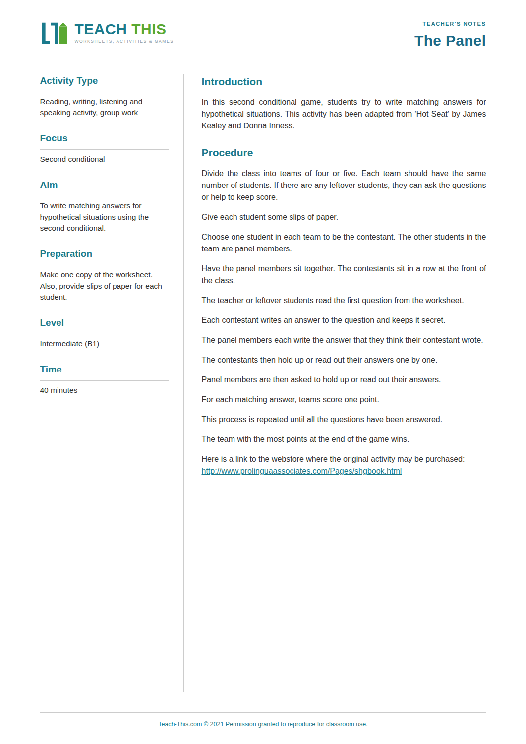TEACH THIS
WORKSHEETS, ACTIVITIES & GAMES
Teacher's Notes
The Panel
Activity Type
Reading, writing, listening and speaking activity, group work
Focus
Second conditional
Aim
To write matching answers for hypothetical situations using the second conditional.
Preparation
Make one copy of the worksheet. Also, provide slips of paper for each student.
Level
Intermediate (B1)
Time
40 minutes
Introduction
In this second conditional game, students try to write matching answers for hypothetical situations. This activity has been adapted from 'Hot Seat' by James Kealey and Donna Inness.
Procedure
Divide the class into teams of four or five. Each team should have the same number of students. If there are any leftover students, they can ask the questions or help to keep score.
Give each student some slips of paper.
Choose one student in each team to be the contestant. The other students in the team are panel members.
Have the panel members sit together. The contestants sit in a row at the front of the class.
The teacher or leftover students read the first question from the worksheet.
Each contestant writes an answer to the question and keeps it secret.
The panel members each write the answer that they think their contestant wrote.
The contestants then hold up or read out their answers one by one.
Panel members are then asked to hold up or read out their answers.
For each matching answer, teams score one point.
This process is repeated until all the questions have been answered.
The team with the most points at the end of the game wins.
Here is a link to the webstore where the original activity may be purchased:
http://www.prolinguaassociates.com/Pages/shgbook.html
Teach-This.com © 2021 Permission granted to reproduce for classroom use.